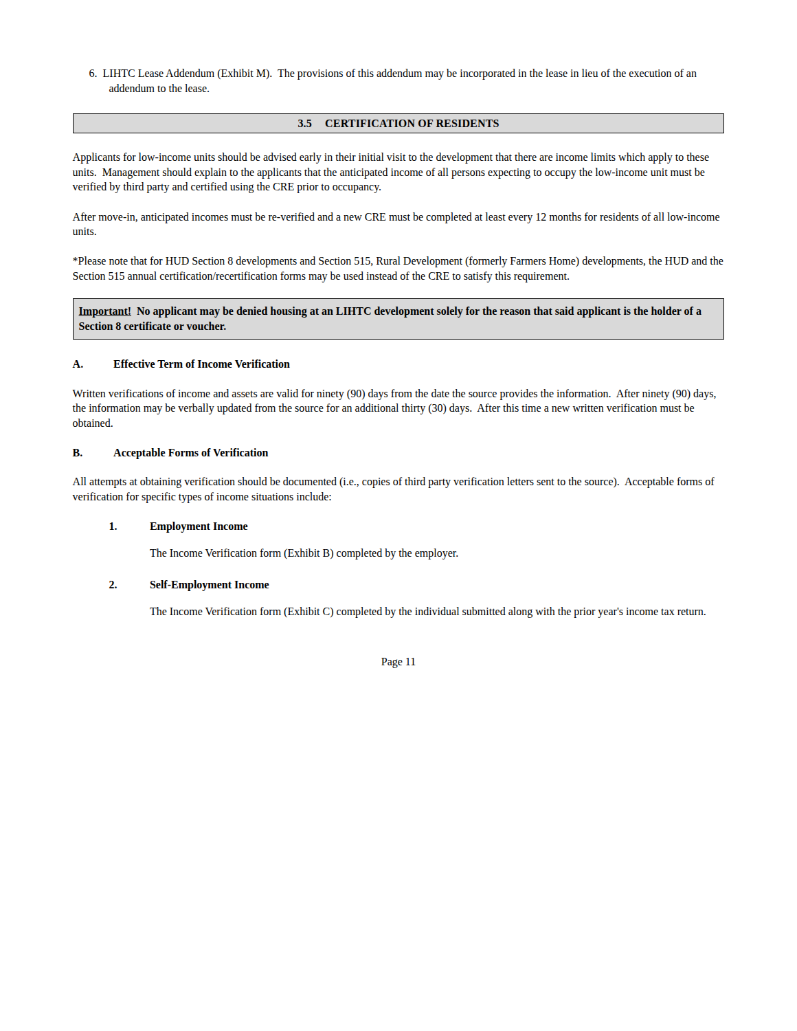6. LIHTC Lease Addendum (Exhibit M). The provisions of this addendum may be incorporated in the lease in lieu of the execution of an addendum to the lease.
3.5 CERTIFICATION OF RESIDENTS
Applicants for low-income units should be advised early in their initial visit to the development that there are income limits which apply to these units. Management should explain to the applicants that the anticipated income of all persons expecting to occupy the low-income unit must be verified by third party and certified using the CRE prior to occupancy.
After move-in, anticipated incomes must be re-verified and a new CRE must be completed at least every 12 months for residents of all low-income units.
*Please note that for HUD Section 8 developments and Section 515, Rural Development (formerly Farmers Home) developments, the HUD and the Section 515 annual certification/recertification forms may be used instead of the CRE to satisfy this requirement.
Important! No applicant may be denied housing at an LIHTC development solely for the reason that said applicant is the holder of a Section 8 certificate or voucher.
A. Effective Term of Income Verification
Written verifications of income and assets are valid for ninety (90) days from the date the source provides the information. After ninety (90) days, the information may be verbally updated from the source for an additional thirty (30) days. After this time a new written verification must be obtained.
B. Acceptable Forms of Verification
All attempts at obtaining verification should be documented (i.e., copies of third party verification letters sent to the source). Acceptable forms of verification for specific types of income situations include:
1. Employment Income
The Income Verification form (Exhibit B) completed by the employer.
2. Self-Employment Income
The Income Verification form (Exhibit C) completed by the individual submitted along with the prior year's income tax return.
Page 11